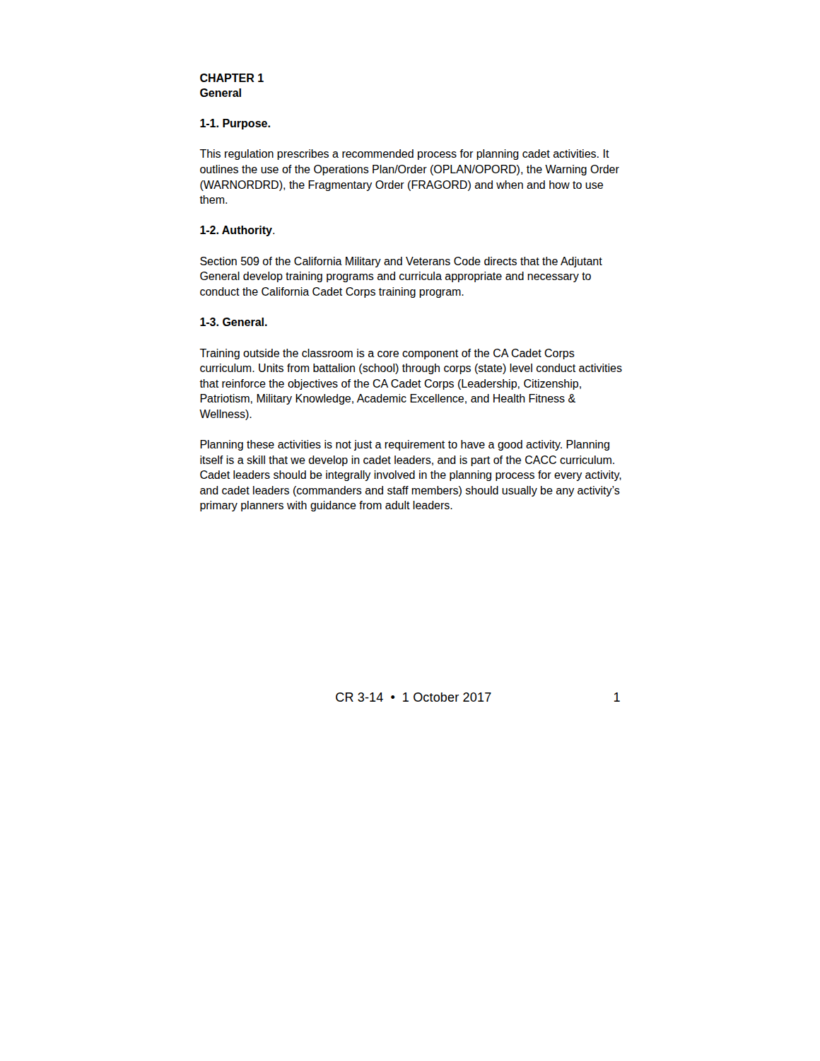CHAPTER 1
General
1-1. Purpose.
This regulation prescribes a recommended process for planning cadet activities. It outlines the use of the Operations Plan/Order (OPLAN/OPORD), the Warning Order (WARNORDRD), the Fragmentary Order (FRAGORD) and when and how to use them.
1-2. Authority
.
Section 509 of the California Military and Veterans Code directs that the Adjutant General develop training programs and curricula appropriate and necessary to conduct the California Cadet Corps training program.
1-3. General.
Training outside the classroom is a core component of the CA Cadet Corps curriculum. Units from battalion (school) through corps (state) level conduct activities that reinforce the objectives of the CA Cadet Corps (Leadership, Citizenship, Patriotism, Military Knowledge, Academic Excellence, and Health Fitness & Wellness).
Planning these activities is not just a requirement to have a good activity. Planning itself is a skill that we develop in cadet leaders, and is part of the CACC curriculum. Cadet leaders should be integrally involved in the planning process for every activity, and cadet leaders (commanders and staff members) should usually be any activity’s primary planners with guidance from adult leaders.
CR 3-14•1 October 2017 1